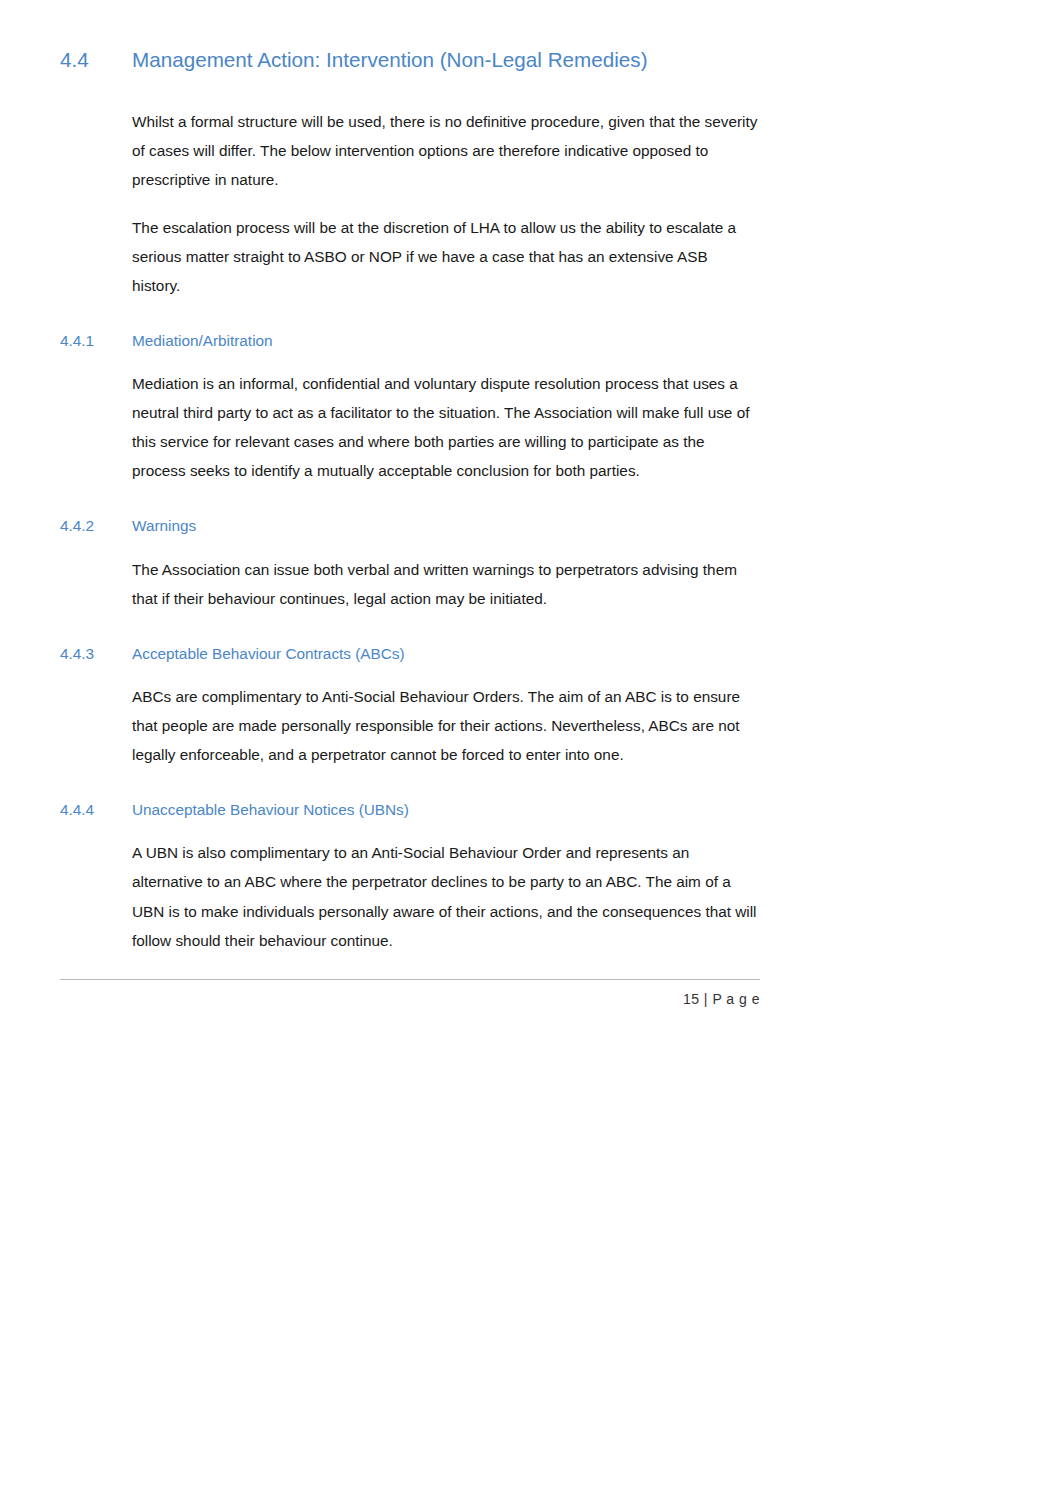4.4 Management Action: Intervention (Non-Legal Remedies)
Whilst a formal structure will be used, there is no definitive procedure, given that the severity of cases will differ. The below intervention options are therefore indicative opposed to prescriptive in nature.
The escalation process will be at the discretion of LHA to allow us the ability to escalate a serious matter straight to ASBO or NOP if we have a case that has an extensive ASB history.
4.4.1 Mediation/Arbitration
Mediation is an informal, confidential and voluntary dispute resolution process that uses a neutral third party to act as a facilitator to the situation. The Association will make full use of this service for relevant cases and where both parties are willing to participate as the process seeks to identify a mutually acceptable conclusion for both parties.
4.4.2 Warnings
The Association can issue both verbal and written warnings to perpetrators advising them that if their behaviour continues, legal action may be initiated.
4.4.3 Acceptable Behaviour Contracts (ABCs)
ABCs are complimentary to Anti-Social Behaviour Orders. The aim of an ABC is to ensure that people are made personally responsible for their actions. Nevertheless, ABCs are not legally enforceable, and a perpetrator cannot be forced to enter into one.
4.4.4 Unacceptable Behaviour Notices (UBNs)
A UBN is also complimentary to an Anti-Social Behaviour Order and represents an alternative to an ABC where the perpetrator declines to be party to an ABC. The aim of a UBN is to make individuals personally aware of their actions, and the consequences that will follow should their behaviour continue.
15 | P a g e